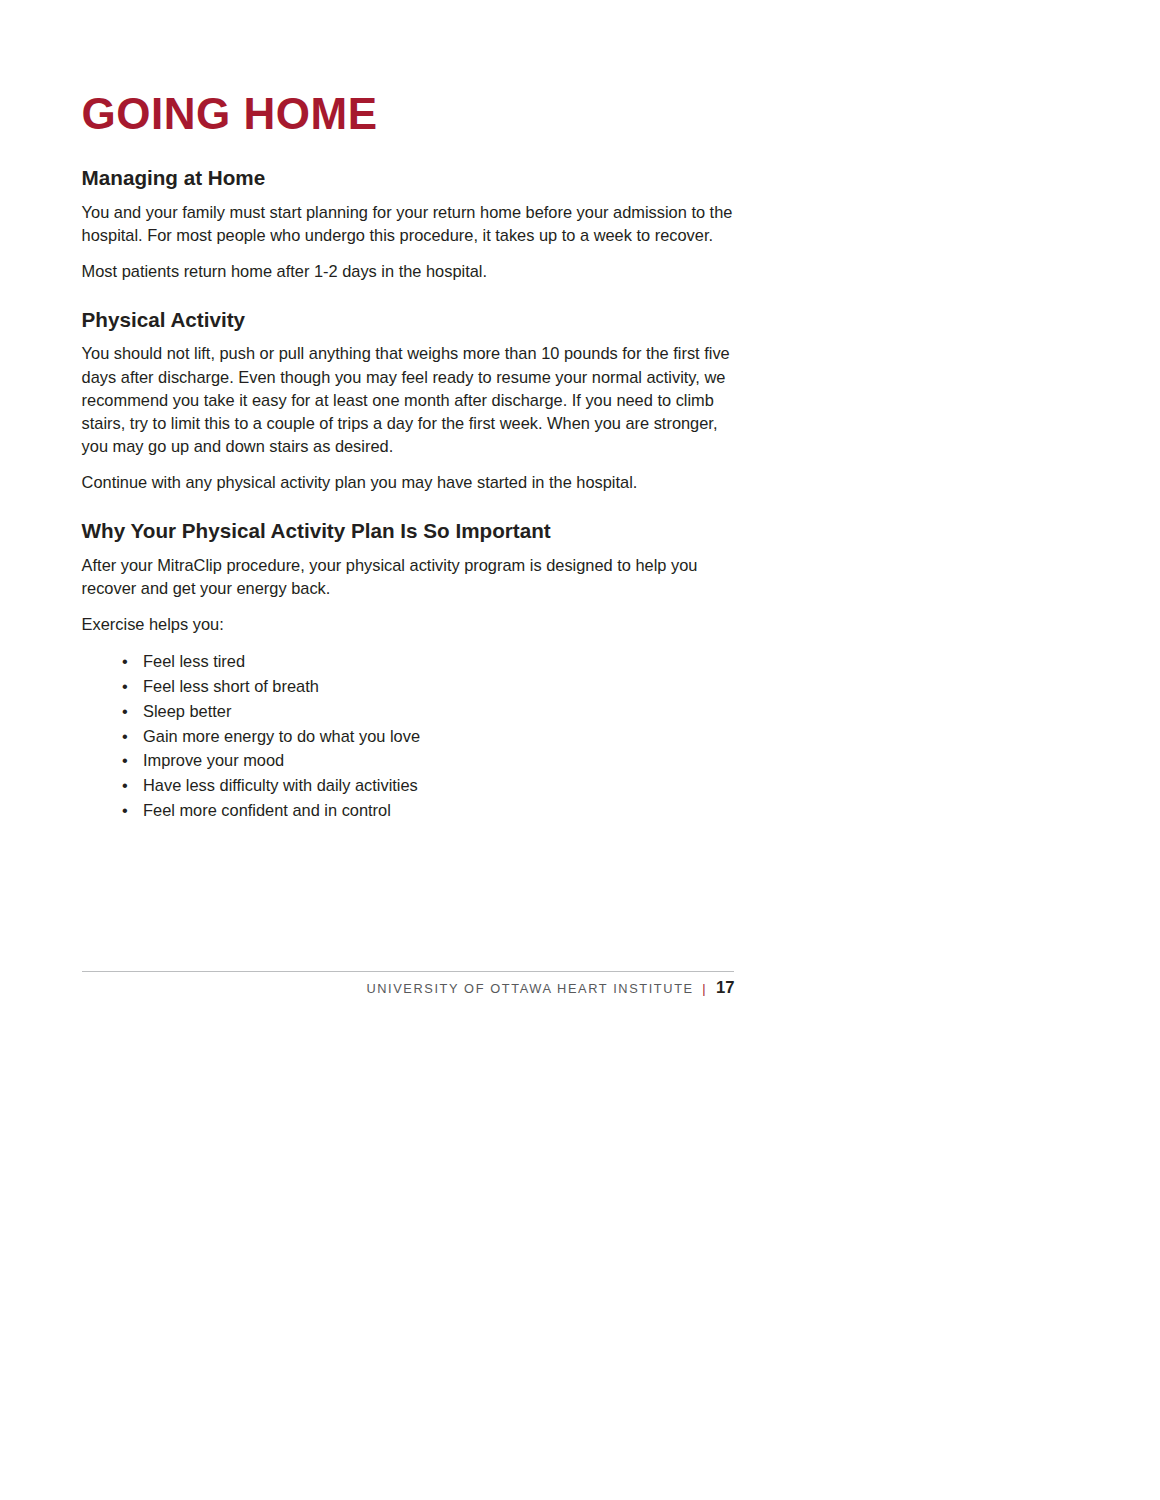GOING HOME
Managing at Home
You and your family must start planning for your return home before your admission to the hospital. For most people who undergo this procedure, it takes up to a week to recover.
Most patients return home after 1-2 days in the hospital.
Physical Activity
You should not lift, push or pull anything that weighs more than 10 pounds for the first five days after discharge. Even though you may feel ready to resume your normal activity, we recommend you take it easy for at least one month after discharge. If you need to climb stairs, try to limit this to a couple of trips a day for the first week. When you are stronger, you may go up and down stairs as desired.
Continue with any physical activity plan you may have started in the hospital.
Why Your Physical Activity Plan Is So Important
After your MitraClip procedure, your physical activity program is designed to help you recover and get your energy back.
Exercise helps you:
Feel less tired
Feel less short of breath
Sleep better
Gain more energy to do what you love
Improve your mood
Have less difficulty with daily activities
Feel more confident and in control
University of Ottawa Heart Institute | 17